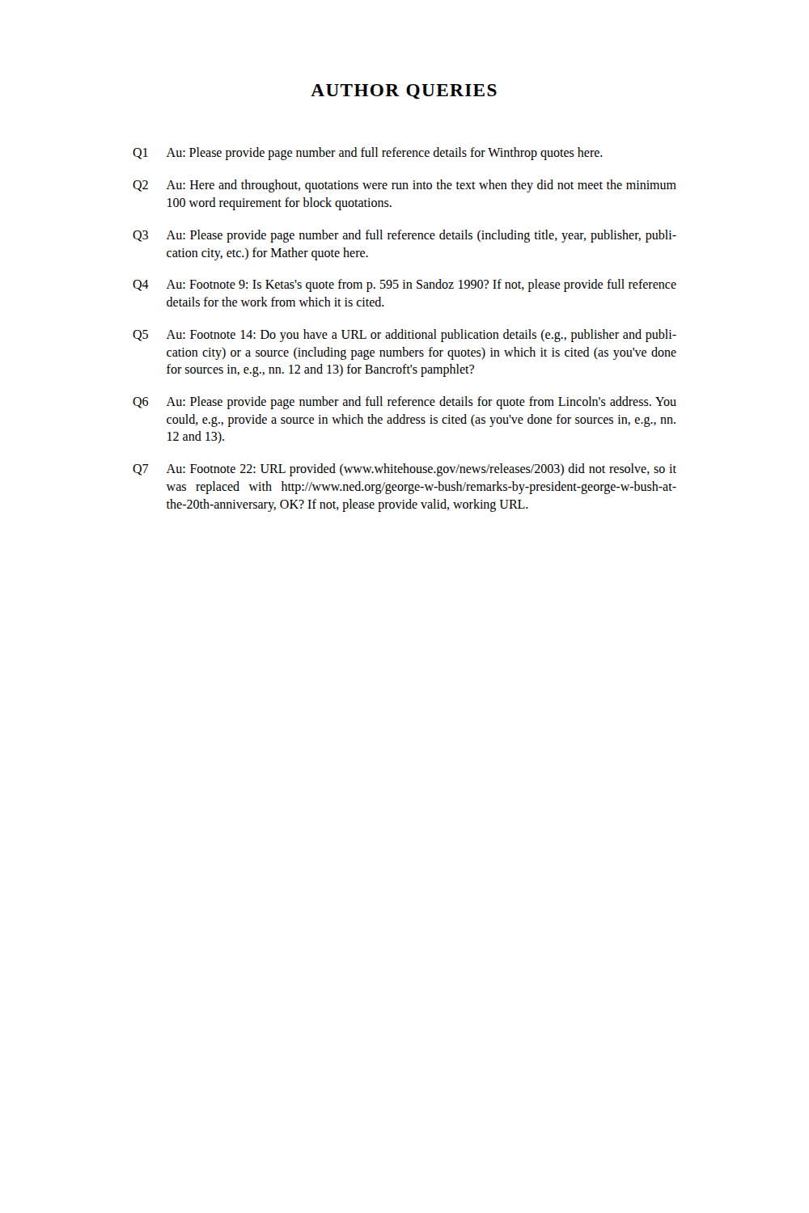AUTHOR QUERIES
Q1 Au: Please provide page number and full reference details for Winthrop quotes here.
Q2 Au: Here and throughout, quotations were run into the text when they did not meet the minimum 100 word requirement for block quotations.
Q3 Au: Please provide page number and full reference details (including title, year, publisher, publication city, etc.) for Mather quote here.
Q4 Au: Footnote 9: Is Ketas's quote from p. 595 in Sandoz 1990? If not, please provide full reference details for the work from which it is cited.
Q5 Au: Footnote 14: Do you have a URL or additional publication details (e.g., publisher and publication city) or a source (including page numbers for quotes) in which it is cited (as you've done for sources in, e.g., nn. 12 and 13) for Bancroft's pamphlet?
Q6 Au: Please provide page number and full reference details for quote from Lincoln's address. You could, e.g., provide a source in which the address is cited (as you've done for sources in, e.g., nn. 12 and 13).
Q7 Au: Footnote 22: URL provided (www.whitehouse.gov/news/releases/2003) did not resolve, so it was replaced with http://www.ned.org/george-w-bush/remarks-by-president-george-w-bush-at-the-20th-anniversary, OK? If not, please provide valid, working URL.